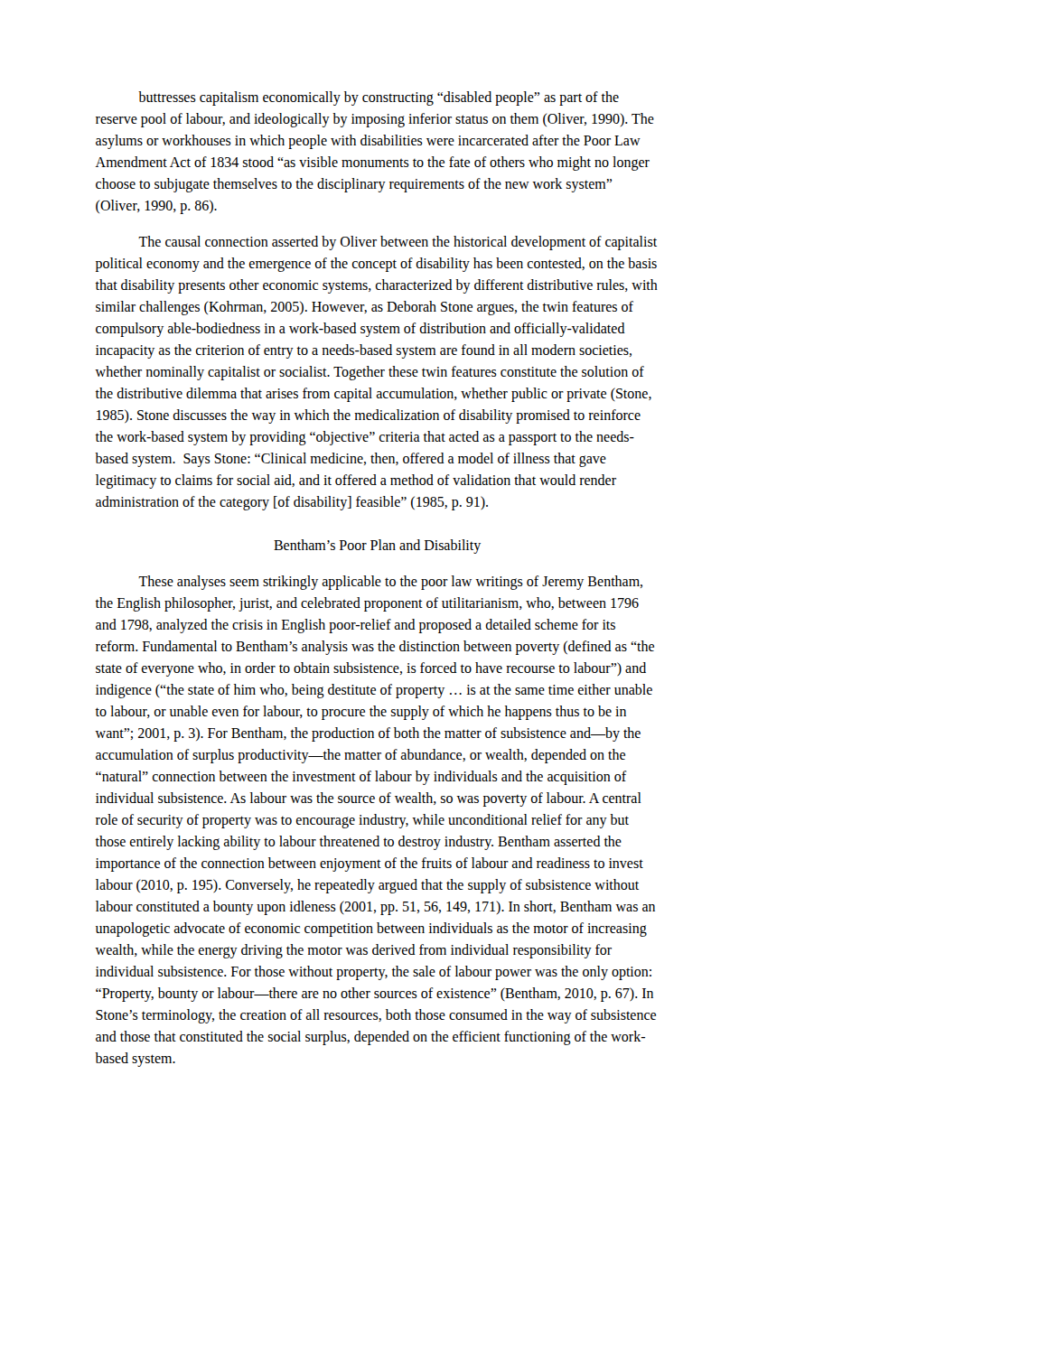buttresses capitalism economically by constructing “disabled people” as part of the reserve pool of labour, and ideologically by imposing inferior status on them (Oliver, 1990). The asylums or workhouses in which people with disabilities were incarcerated after the Poor Law Amendment Act of 1834 stood “as visible monuments to the fate of others who might no longer choose to subjugate themselves to the disciplinary requirements of the new work system” (Oliver, 1990, p. 86).
The causal connection asserted by Oliver between the historical development of capitalist political economy and the emergence of the concept of disability has been contested, on the basis that disability presents other economic systems, characterized by different distributive rules, with similar challenges (Kohrman, 2005). However, as Deborah Stone argues, the twin features of compulsory able-bodiedness in a work-based system of distribution and officially-validated incapacity as the criterion of entry to a needs-based system are found in all modern societies, whether nominally capitalist or socialist. Together these twin features constitute the solution of the distributive dilemma that arises from capital accumulation, whether public or private (Stone, 1985). Stone discusses the way in which the medicalization of disability promised to reinforce the work-based system by providing “objective” criteria that acted as a passport to the needs-based system. Says Stone: “Clinical medicine, then, offered a model of illness that gave legitimacy to claims for social aid, and it offered a method of validation that would render administration of the category [of disability] feasible” (1985, p. 91).
Bentham’s Poor Plan and Disability
These analyses seem strikingly applicable to the poor law writings of Jeremy Bentham, the English philosopher, jurist, and celebrated proponent of utilitarianism, who, between 1796 and 1798, analyzed the crisis in English poor-relief and proposed a detailed scheme for its reform. Fundamental to Bentham’s analysis was the distinction between poverty (defined as “the state of everyone who, in order to obtain subsistence, is forced to have recourse to labour”) and indigence (“the state of him who, being destitute of property … is at the same time either unable to labour, or unable even for labour, to procure the supply of which he happens thus to be in want”; 2001, p. 3). For Bentham, the production of both the matter of subsistence and—by the accumulation of surplus productivity—the matter of abundance, or wealth, depended on the “natural” connection between the investment of labour by individuals and the acquisition of individual subsistence. As labour was the source of wealth, so was poverty of labour. A central role of security of property was to encourage industry, while unconditional relief for any but those entirely lacking ability to labour threatened to destroy industry. Bentham asserted the importance of the connection between enjoyment of the fruits of labour and readiness to invest labour (2010, p. 195). Conversely, he repeatedly argued that the supply of subsistence without labour constituted a bounty upon idleness (2001, pp. 51, 56, 149, 171). In short, Bentham was an unapologetic advocate of economic competition between individuals as the motor of increasing wealth, while the energy driving the motor was derived from individual responsibility for individual subsistence. For those without property, the sale of labour power was the only option: “Property, bounty or labour—there are no other sources of existence” (Bentham, 2010, p. 67). In Stone’s terminology, the creation of all resources, both those consumed in the way of subsistence and those that constituted the social surplus, depended on the efficient functioning of the work-based system.